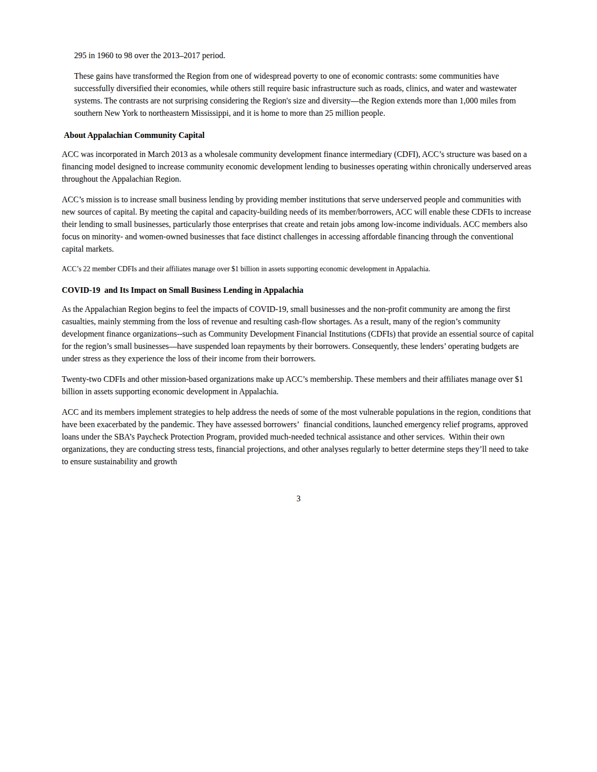295 in 1960 to 98 over the 2013–2017 period.
These gains have transformed the Region from one of widespread poverty to one of economic contrasts: some communities have successfully diversified their economies, while others still require basic infrastructure such as roads, clinics, and water and wastewater systems. The contrasts are not surprising considering the Region's size and diversity—the Region extends more than 1,000 miles from southern New York to northeastern Mississippi, and it is home to more than 25 million people.
About Appalachian Community Capital
ACC was incorporated in March 2013 as a wholesale community development finance intermediary (CDFI), ACC’s structure was based on a financing model designed to increase community economic development lending to businesses operating within chronically underserved areas throughout the Appalachian Region.
ACC’s mission is to increase small business lending by providing member institutions that serve underserved people and communities with new sources of capital. By meeting the capital and capacity-building needs of its member/borrowers, ACC will enable these CDFIs to increase their lending to small businesses, particularly those enterprises that create and retain jobs among low-income individuals. ACC members also focus on minority- and women-owned businesses that face distinct challenges in accessing affordable financing through the conventional capital markets.
ACC’s 22 member CDFIs and their affiliates manage over $1 billion in assets supporting economic development in Appalachia.
COVID-19 and Its Impact on Small Business Lending in Appalachia
As the Appalachian Region begins to feel the impacts of COVID-19, small businesses and the non-profit community are among the first casualties, mainly stemming from the loss of revenue and resulting cash-flow shortages. As a result, many of the region’s community development finance organizations--such as Community Development Financial Institutions (CDFIs) that provide an essential source of capital for the region’s small businesses—have suspended loan repayments by their borrowers. Consequently, these lenders’ operating budgets are under stress as they experience the loss of their income from their borrowers.
Twenty-two CDFIs and other mission-based organizations make up ACC’s membership. These members and their affiliates manage over $1 billion in assets supporting economic development in Appalachia.
ACC and its members implement strategies to help address the needs of some of the most vulnerable populations in the region, conditions that have been exacerbated by the pandemic. They have assessed borrowers’ financial conditions, launched emergency relief programs, approved loans under the SBA’s Paycheck Protection Program, provided much-needed technical assistance and other services. Within their own organizations, they are conducting stress tests, financial projections, and other analyses regularly to better determine steps they’ll need to take to ensure sustainability and growth
3